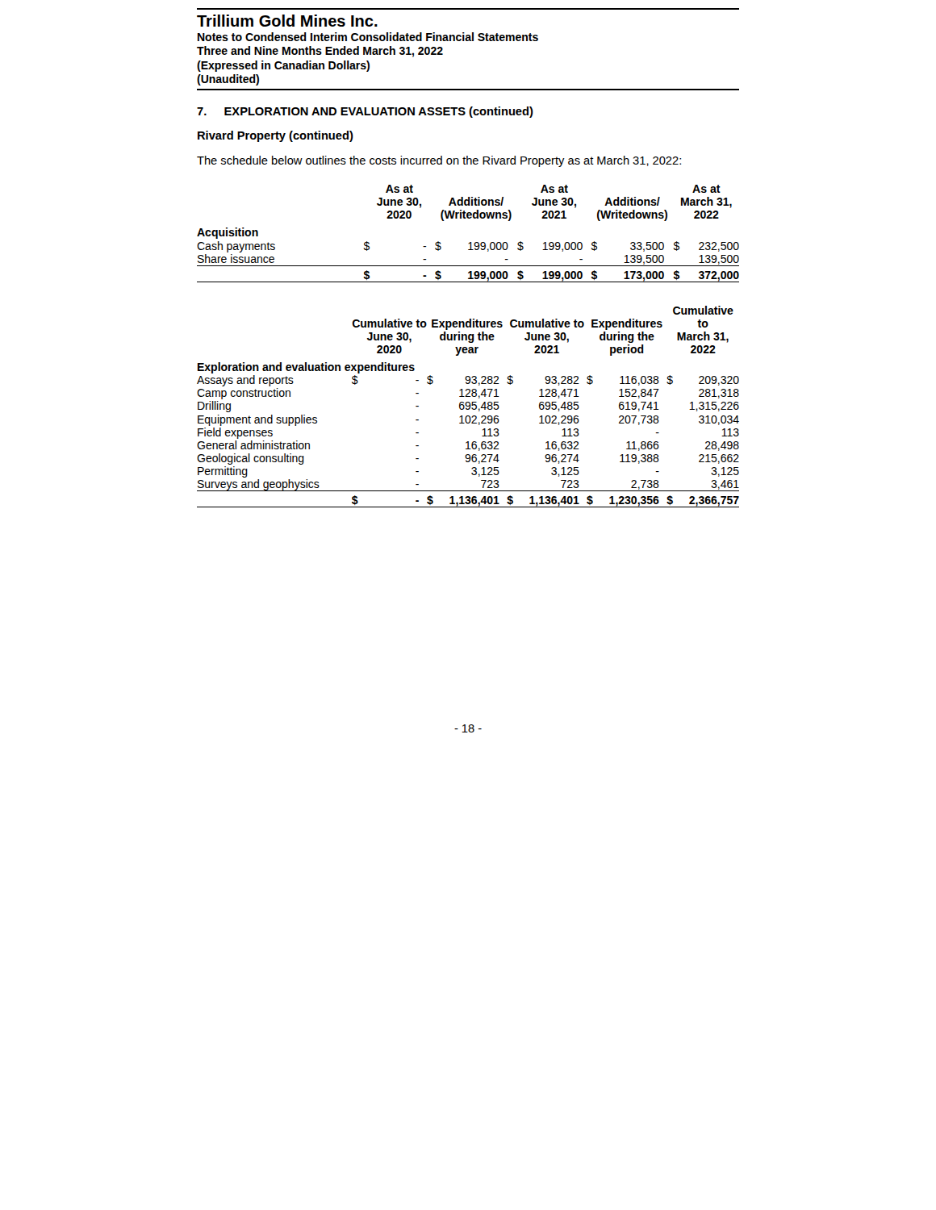Trillium Gold Mines Inc.
Notes to Condensed Interim Consolidated Financial Statements
Three and Nine Months Ended March 31, 2022
(Expressed in Canadian Dollars)
(Unaudited)
7. EXPLORATION AND EVALUATION ASSETS (continued)
Rivard Property (continued)
The schedule below outlines the costs incurred on the Rivard Property as at March 31, 2022:
| | As at June 30, 2020 | Additions/ (Writedowns) | As at June 30, 2021 | Additions/ (Writedowns) | As at March 31, 2022 |
| Acquisition |
| Cash payments | $ | - | | $ | 199,000 | | $ | 199,000 | | $ | 33,500 | | $ | 232,500 |
| Share issuance | | - | | | - | | | - | | | 139,500 | | | 139,500 |
| | $ | - | | $ | 199,000 | | $ | 199,000 | | $ | 173,000 | | $ | 372,000 |
| | Cumulative to June 30, 2020 | Expenditures during the year | Cumulative to June 30, 2021 | Expenditures during the period | Cumulative to March 31, 2022 |
| Exploration and evaluation expenditures |
| Assays and reports | $ | - | | $ | 93,282 | | $ | 93,282 | | $ | 116,038 | | $ | 209,320 |
| Camp construction | | - | | | 128,471 | | | 128,471 | | | 152,847 | | | 281,318 |
| Drilling | | - | | | 695,485 | | | 695,485 | | | 619,741 | | | 1,315,226 |
| Equipment and supplies | | - | | | 102,296 | | | 102,296 | | | 207,738 | | | 310,034 |
| Field expenses | | - | | | 113 | | | 113 | | | - | | | 113 |
| General administration | | - | | | 16,632 | | | 16,632 | | | 11,866 | | | 28,498 |
| Geological consulting | | - | | | 96,274 | | | 96,274 | | | 119,388 | | | 215,662 |
| Permitting | | - | | | 3,125 | | | 3,125 | | | - | | | 3,125 |
| Surveys and geophysics | | - | | | 723 | | | 723 | | | 2,738 | | | 3,461 |
| | $ | - | | $ | 1,136,401 | | $ | 1,136,401 | | $ | 1,230,356 | | $ | 2,366,757 |
- 18 -